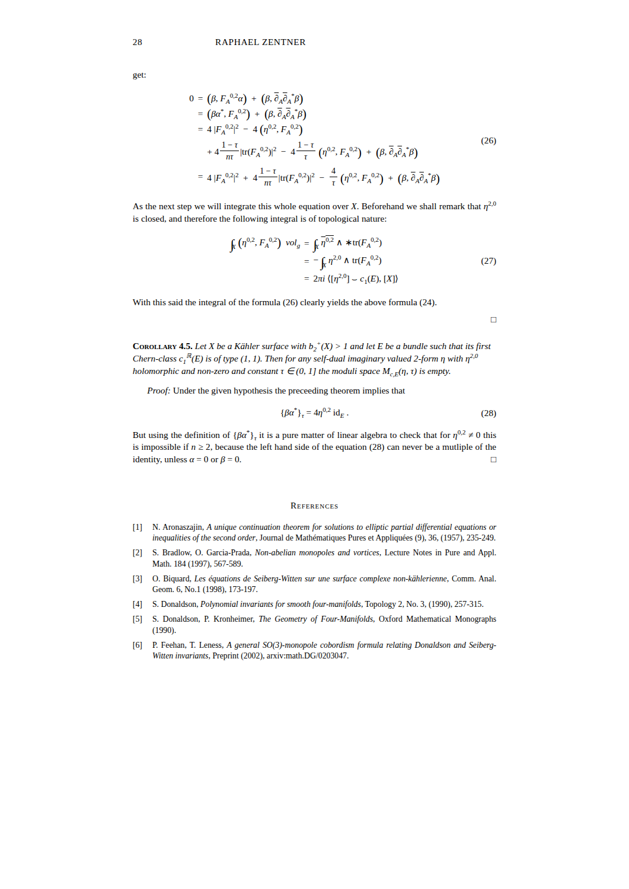28 RAPHAEL ZENTNER
get:
| 0 | = | ( β , F A 0,2 α ) + ( β , ∂ A ∂ A * β ) |
| | = | ( βα * , F A 0,2 ) + ( β , ∂ A ∂ A * β ) |
| | = | 4 / F A 0,2 / 2 − 4 ( η 0,2 , F A 0,2 ) |
| | | + 4 1 − τ nτ / tr ( F A 0,2 )/ 2 − 4 1 − τ τ ( η 0,2 , F A 0,2 ) + ( β , ∂ A ∂ A * β ) |
| | = | 4 / F A 0,2 / 2 + 4 1 − τ nτ / tr ( F A 0,2 )/ 2 − 4 τ ( η 0,2 , F A 0,2 ) + ( β , ∂ A ∂ A * β ) |
(26)
As the next step we will integrate this whole equation over X. Beforehand we shall remark that η2,0 is closed, and therefore the following integral is of topological nature:
| ∫ X ( η 0,2 , F A 0,2 ) vol g | = | ∫ X η 0,2 ∧ ∗ tr ( F A 0,2 ) |
| | = | − ∫ X η 2,0 ∧ tr ( F A 0,2 ) |
| | = | 2 πi ⟨[ η 2,0 ] ⌣ c 1 ( E ), [ X ]⟩ |
(27)
With this said the integral of the formula (26) clearly yields the above formula (24).
□
Corollary 4.5. Let X be a Kähler surface with b2+(X) > 1 and let E be a bundle such that its first Chern-class c1ℝ(E) is of type (1, 1). Then for any self-dual imaginary valued 2-form η with η2,0 holomorphic and non-zero and constant τ ∈ (0, 1] the moduli space Mc,E(η, τ) is empty.
Proof: Under the given hypothesis the preceeding theorem implies that
{βα*}τ = 4η0,2 idE . (28)
But using the definition of {βα*}τ it is a pure matter of linear algebra to check that for η0,2 ≠ 0 this is impossible if n ≥ 2, because the left hand side of the equation (28) can never be a mutliple of the identity, unless α = 0 or β = 0. □
References
[1] N. Aronaszajin, A unique continuation theorem for solutions to elliptic partial differential equations or inequalities of the second order, Journal de Mathématiques Pures et Appliquées (9), 36, (1957), 235-249.
[2] S. Bradlow, O. Garcia-Prada, Non-abelian monopoles and vortices, Lecture Notes in Pure and Appl. Math. 184 (1997), 567-589.
[3] O. Biquard, Les équations de Seiberg-Witten sur une surface complexe non-kählerienne, Comm. Anal. Geom. 6, No.1 (1998), 173-197.
[4] S. Donaldson, Polynomial invariants for smooth four-manifolds, Topology 2, No. 3, (1990), 257-315.
[5] S. Donaldson, P. Kronheimer, The Geometry of Four-Manifolds, Oxford Mathematical Monographs (1990).
[6] P. Feehan, T. Leness, A general SO(3)-monopole cobordism formula relating Donaldson and Seiberg-Witten invariants, Preprint (2002), arxiv:math.DG/0203047.